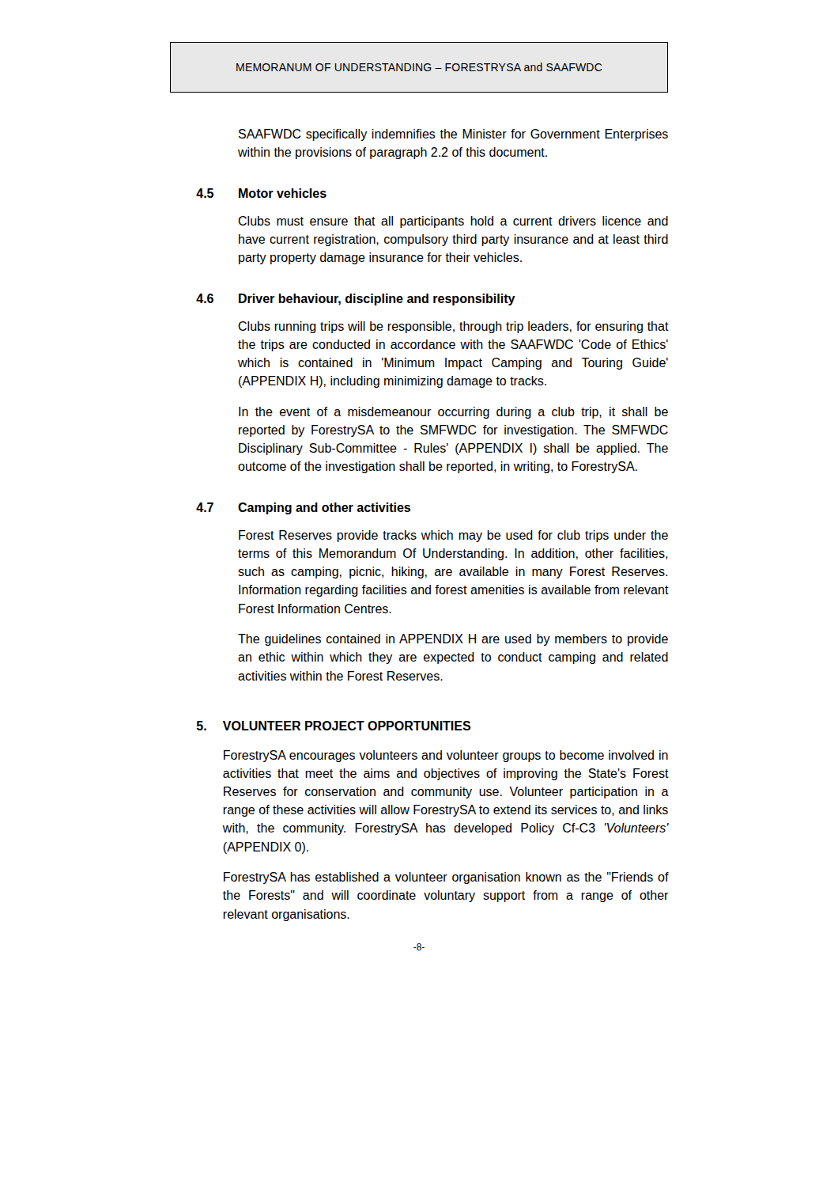MEMORANUM OF UNDERSTANDING – FORESTRYSA and SAAFWDC
SAAFWDC specifically indemnifies the Minister for Government Enterprises within the provisions of paragraph 2.2 of this document.
4.5 Motor vehicles
Clubs must ensure that all participants hold a current drivers licence and have current registration, compulsory third party insurance and at least third party property damage insurance for their vehicles.
4.6 Driver behaviour, discipline and responsibility
Clubs running trips will be responsible, through trip leaders, for ensuring that the trips are conducted in accordance with the SAAFWDC 'Code of Ethics' which is contained in 'Minimum Impact Camping and Touring Guide' (APPENDIX H), including minimizing damage to tracks.
In the event of a misdemeanour occurring during a club trip, it shall be reported by ForestrySA to the SMFWDC for investigation. The SMFWDC Disciplinary Sub-Committee - Rules' (APPENDIX I) shall be applied. The outcome of the investigation shall be reported, in writing, to ForestrySA.
4.7 Camping and other activities
Forest Reserves provide tracks which may be used for club trips under the terms of this Memorandum Of Understanding. In addition, other facilities, such as camping, picnic, hiking, are available in many Forest Reserves. Information regarding facilities and forest amenities is available from relevant Forest Information Centres.
The guidelines contained in APPENDIX H are used by members to provide an ethic within which they are expected to conduct camping and related activities within the Forest Reserves.
5. VOLUNTEER PROJECT OPPORTUNITIES
ForestrySA encourages volunteers and volunteer groups to become involved in activities that meet the aims and objectives of improving the State's Forest Reserves for conservation and community use. Volunteer participation in a range of these activities will allow ForestrySA to extend its services to, and links with, the community. ForestrySA has developed Policy Cf-C3 'Volunteers' (APPENDIX 0).
ForestrySA has established a volunteer organisation known as the "Friends of the Forests" and will coordinate voluntary support from a range of other relevant organisations.
-8-